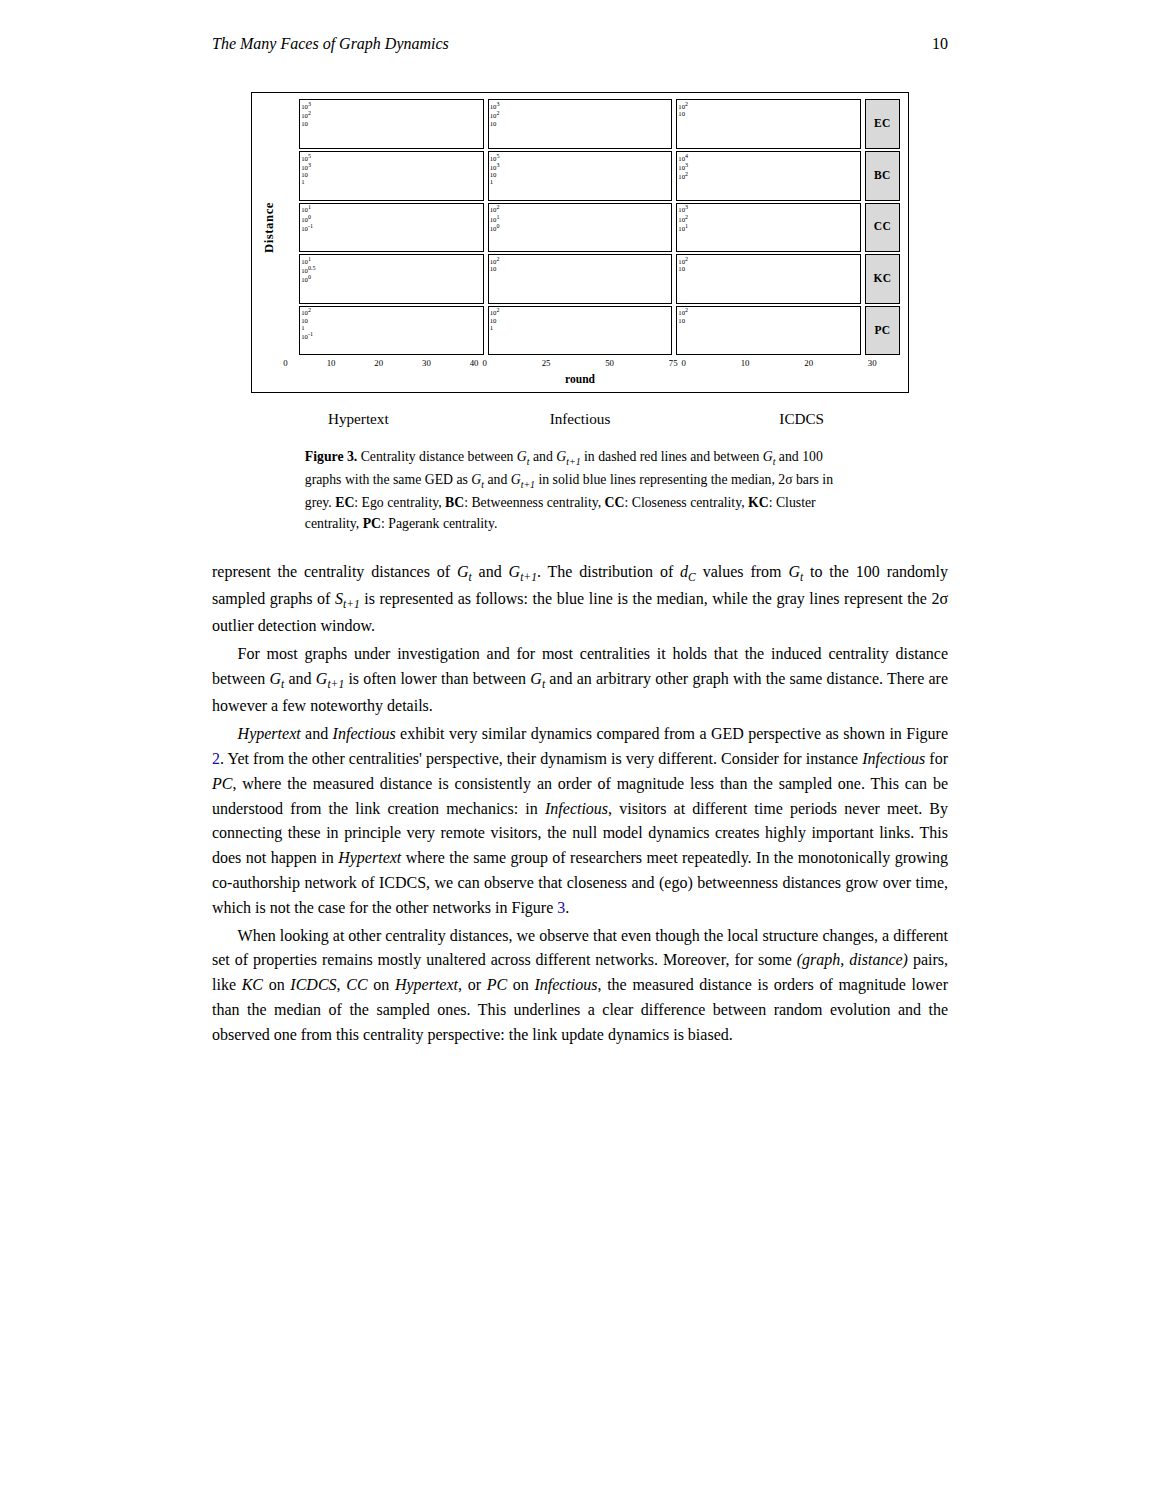The Many Faces of Graph Dynamics 10
Distance
103
102
10
103
102
10
102
10
EC
105
103
10
1
105
103
10
1
104
103
102
BC
101
100
10-1
102
101
100
103
102
101
CC
101
100.5
100
102
10
102
10
KC
102
10
1
10-1
102
10
1
102
10
PC
010203040
0255075
0102030
round
Hypertext Infectious ICDCS
Figure 3. Centrality distance between Gt and Gt+1 in dashed red lines and between Gt and 100 graphs with the same GED as Gt and Gt+1 in solid blue lines representing the median, 2σ bars in grey. EC: Ego centrality, BC: Betweenness centrality, CC: Closeness centrality, KC: Cluster centrality, PC: Pagerank centrality.
represent the centrality distances of Gt and Gt+1. The distribution of dC values from Gt to the 100 randomly sampled graphs of St+1 is represented as follows: the blue line is the median, while the gray lines represent the 2σ outlier detection window.
For most graphs under investigation and for most centralities it holds that the induced centrality distance between Gt and Gt+1 is often lower than between Gt and an arbitrary other graph with the same distance. There are however a few noteworthy details.
Hypertext and Infectious exhibit very similar dynamics compared from a GED perspective as shown in Figure 2. Yet from the other centralities' perspective, their dynamism is very different. Consider for instance Infectious for PC, where the measured distance is consistently an order of magnitude less than the sampled one. This can be understood from the link creation mechanics: in Infectious, visitors at different time periods never meet. By connecting these in principle very remote visitors, the null model dynamics creates highly important links. This does not happen in Hypertext where the same group of researchers meet repeatedly. In the monotonically growing co-authorship network of ICDCS, we can observe that closeness and (ego) betweenness distances grow over time, which is not the case for the other networks in Figure 3.
When looking at other centrality distances, we observe that even though the local structure changes, a different set of properties remains mostly unaltered across different networks. Moreover, for some (graph, distance) pairs, like KC on ICDCS, CC on Hypertext, or PC on Infectious, the measured distance is orders of magnitude lower than the median of the sampled ones. This underlines a clear difference between random evolution and the observed one from this centrality perspective: the link update dynamics is biased.